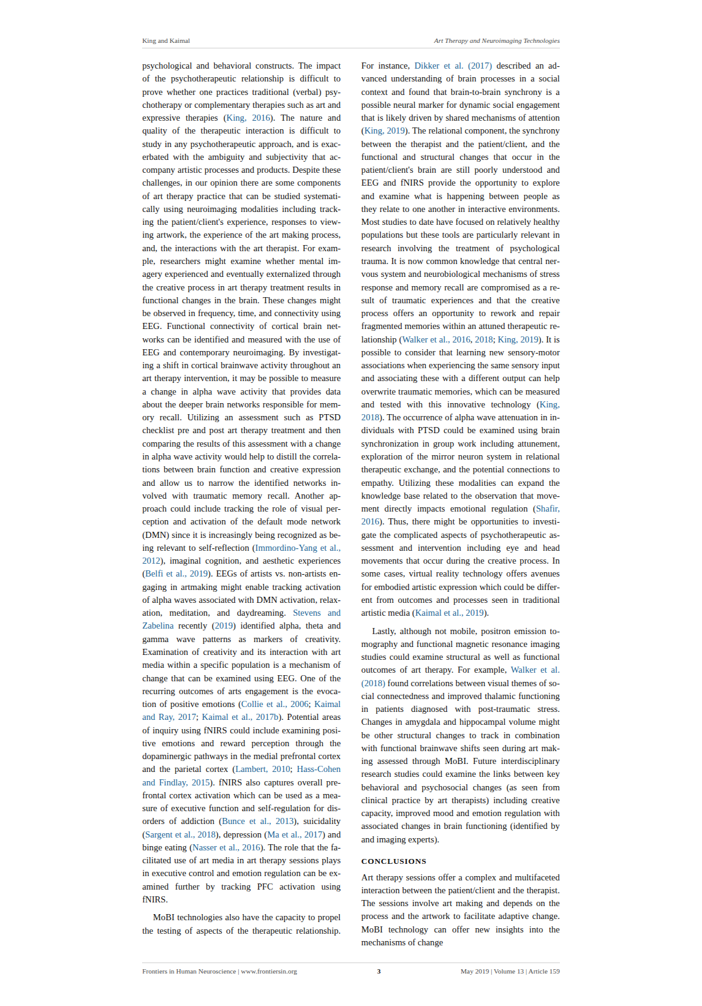King and Kaimal
Art Therapy and Neuroimaging Technologies
psychological and behavioral constructs. The impact of the psychotherapeutic relationship is difficult to prove whether one practices traditional (verbal) psychotherapy or complementary therapies such as art and expressive therapies (King, 2016). The nature and quality of the therapeutic interaction is difficult to study in any psychotherapeutic approach, and is exacerbated with the ambiguity and subjectivity that accompany artistic processes and products. Despite these challenges, in our opinion there are some components of art therapy practice that can be studied systematically using neuroimaging modalities including tracking the patient/client's experience, responses to viewing artwork, the experience of the art making process, and, the interactions with the art therapist. For example, researchers might examine whether mental imagery experienced and eventually externalized through the creative process in art therapy treatment results in functional changes in the brain. These changes might be observed in frequency, time, and connectivity using EEG. Functional connectivity of cortical brain networks can be identified and measured with the use of EEG and contemporary neuroimaging. By investigating a shift in cortical brainwave activity throughout an art therapy intervention, it may be possible to measure a change in alpha wave activity that provides data about the deeper brain networks responsible for memory recall. Utilizing an assessment such as PTSD checklist pre and post art therapy treatment and then comparing the results of this assessment with a change in alpha wave activity would help to distill the correlations between brain function and creative expression and allow us to narrow the identified networks involved with traumatic memory recall. Another approach could include tracking the role of visual perception and activation of the default mode network (DMN) since it is increasingly being recognized as being relevant to self-reflection (Immordino-Yang et al., 2012), imaginal cognition, and aesthetic experiences (Belfi et al., 2019). EEGs of artists vs. non-artists engaging in artmaking might enable tracking activation of alpha waves associated with DMN activation, relaxation, meditation, and daydreaming. Stevens and Zabelina recently (2019) identified alpha, theta and gamma wave patterns as markers of creativity. Examination of creativity and its interaction with art media within a specific population is a mechanism of change that can be examined using EEG. One of the recurring outcomes of arts engagement is the evocation of positive emotions (Collie et al., 2006; Kaimal and Ray, 2017; Kaimal et al., 2017b). Potential areas of inquiry using fNIRS could include examining positive emotions and reward perception through the dopaminergic pathways in the medial prefrontal cortex and the parietal cortex (Lambert, 2010; Hass-Cohen and Findlay, 2015). fNIRS also captures overall prefrontal cortex activation which can be used as a measure of executive function and self-regulation for disorders of addiction (Bunce et al., 2013), suicidality (Sargent et al., 2018), depression (Ma et al., 2017) and binge eating (Nasser et al., 2016). The role that the facilitated use of art media in art therapy sessions plays in executive control and emotion regulation can be examined further by tracking PFC activation using fNIRS.
MoBI technologies also have the capacity to propel the testing of aspects of the therapeutic relationship. For instance, Dikker et al. (2017) described an advanced understanding of brain processes in a social context and found that brain-to-brain synchrony is a possible neural marker for dynamic social engagement that is likely driven by shared mechanisms of attention (King, 2019). The relational component, the synchrony between the therapist and the patient/client, and the functional and structural changes that occur in the patient/client's brain are still poorly understood and EEG and fNIRS provide the opportunity to explore and examine what is happening between people as they relate to one another in interactive environments. Most studies to date have focused on relatively healthy populations but these tools are particularly relevant in research involving the treatment of psychological trauma. It is now common knowledge that central nervous system and neurobiological mechanisms of stress response and memory recall are compromised as a result of traumatic experiences and that the creative process offers an opportunity to rework and repair fragmented memories within an attuned therapeutic relationship (Walker et al., 2016, 2018; King, 2019). It is possible to consider that learning new sensory-motor associations when experiencing the same sensory input and associating these with a different output can help overwrite traumatic memories, which can be measured and tested with this innovative technology (King, 2018). The occurrence of alpha wave attenuation in individuals with PTSD could be examined using brain synchronization in group work including attunement, exploration of the mirror neuron system in relational therapeutic exchange, and the potential connections to empathy. Utilizing these modalities can expand the knowledge base related to the observation that movement directly impacts emotional regulation (Shafir, 2016). Thus, there might be opportunities to investigate the complicated aspects of psychotherapeutic assessment and intervention including eye and head movements that occur during the creative process. In some cases, virtual reality technology offers avenues for embodied artistic expression which could be different from outcomes and processes seen in traditional artistic media (Kaimal et al., 2019).
Lastly, although not mobile, positron emission tomography and functional magnetic resonance imaging studies could examine structural as well as functional outcomes of art therapy. For example, Walker et al. (2018) found correlations between visual themes of social connectedness and improved thalamic functioning in patients diagnosed with post-traumatic stress. Changes in amygdala and hippocampal volume might be other structural changes to track in combination with functional brainwave shifts seen during art making assessed through MoBI. Future interdisciplinary research studies could examine the links between key behavioral and psychosocial changes (as seen from clinical practice by art therapists) including creative capacity, improved mood and emotion regulation with associated changes in brain functioning (identified by and imaging experts).
Conclusions
Art therapy sessions offer a complex and multifaceted interaction between the patient/client and the therapist. The sessions involve art making and depends on the process and the artwork to facilitate adaptive change. MoBI technology can offer new insights into the mechanisms of change
Frontiers in Human Neuroscience | www.frontiersin.org
3
May 2019 | Volume 13 | Article 159